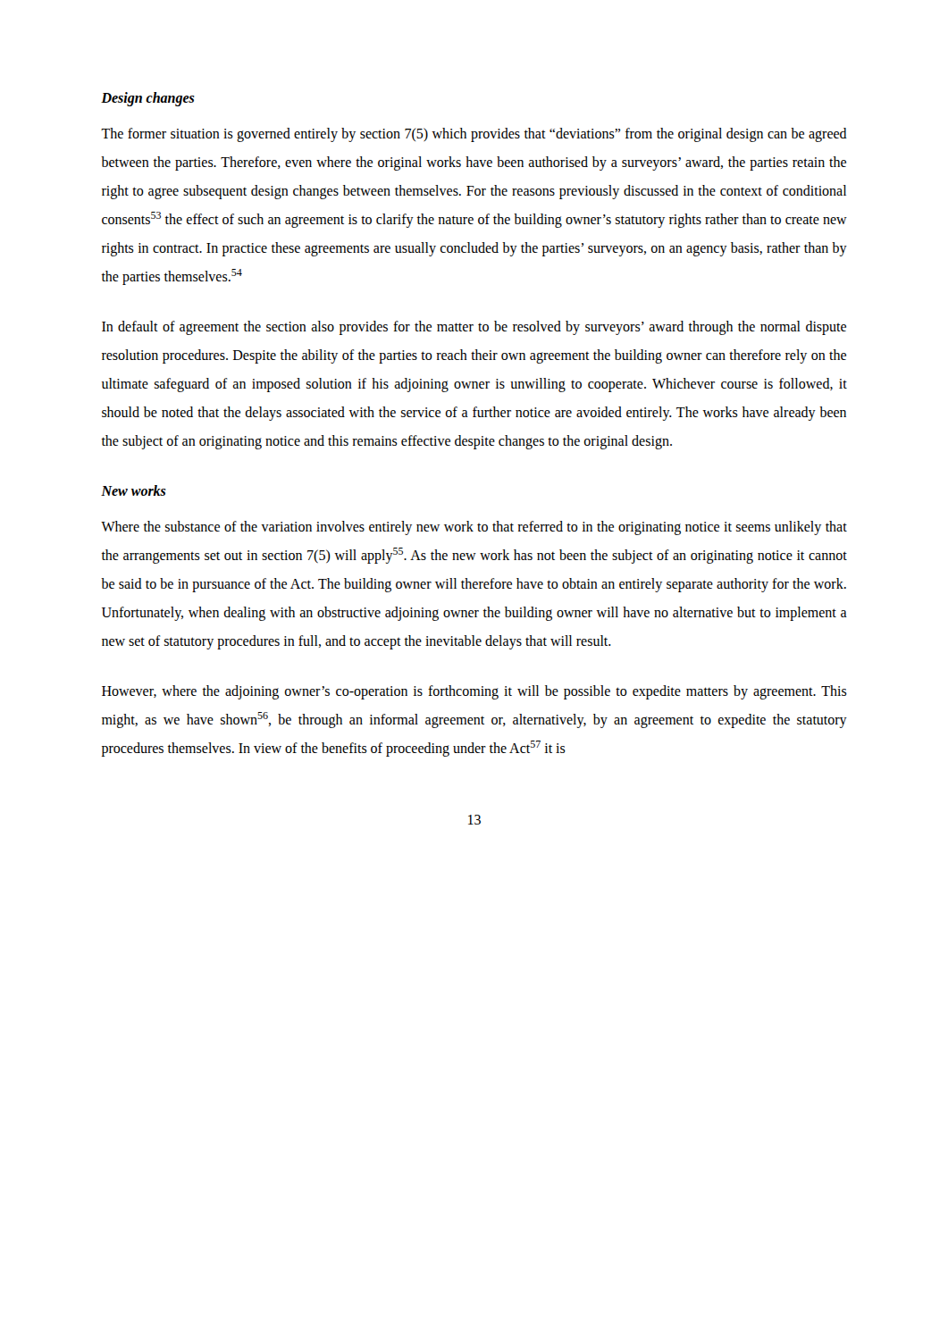Design changes
The former situation is governed entirely by section 7(5) which provides that “deviations” from the original design can be agreed between the parties. Therefore, even where the original works have been authorised by a surveyors’ award, the parties retain the right to agree subsequent design changes between themselves. For the reasons previously discussed in the context of conditional consents53 the effect of such an agreement is to clarify the nature of the building owner’s statutory rights rather than to create new rights in contract. In practice these agreements are usually concluded by the parties’ surveyors, on an agency basis, rather than by the parties themselves.54
In default of agreement the section also provides for the matter to be resolved by surveyors’ award through the normal dispute resolution procedures. Despite the ability of the parties to reach their own agreement the building owner can therefore rely on the ultimate safeguard of an imposed solution if his adjoining owner is unwilling to cooperate. Whichever course is followed, it should be noted that the delays associated with the service of a further notice are avoided entirely. The works have already been the subject of an originating notice and this remains effective despite changes to the original design.
New works
Where the substance of the variation involves entirely new work to that referred to in the originating notice it seems unlikely that the arrangements set out in section 7(5) will apply55. As the new work has not been the subject of an originating notice it cannot be said to be in pursuance of the Act. The building owner will therefore have to obtain an entirely separate authority for the work. Unfortunately, when dealing with an obstructive adjoining owner the building owner will have no alternative but to implement a new set of statutory procedures in full, and to accept the inevitable delays that will result.
However, where the adjoining owner’s co-operation is forthcoming it will be possible to expedite matters by agreement. This might, as we have shown56, be through an informal agreement or, alternatively, by an agreement to expedite the statutory procedures themselves. In view of the benefits of proceeding under the Act57 it is
13